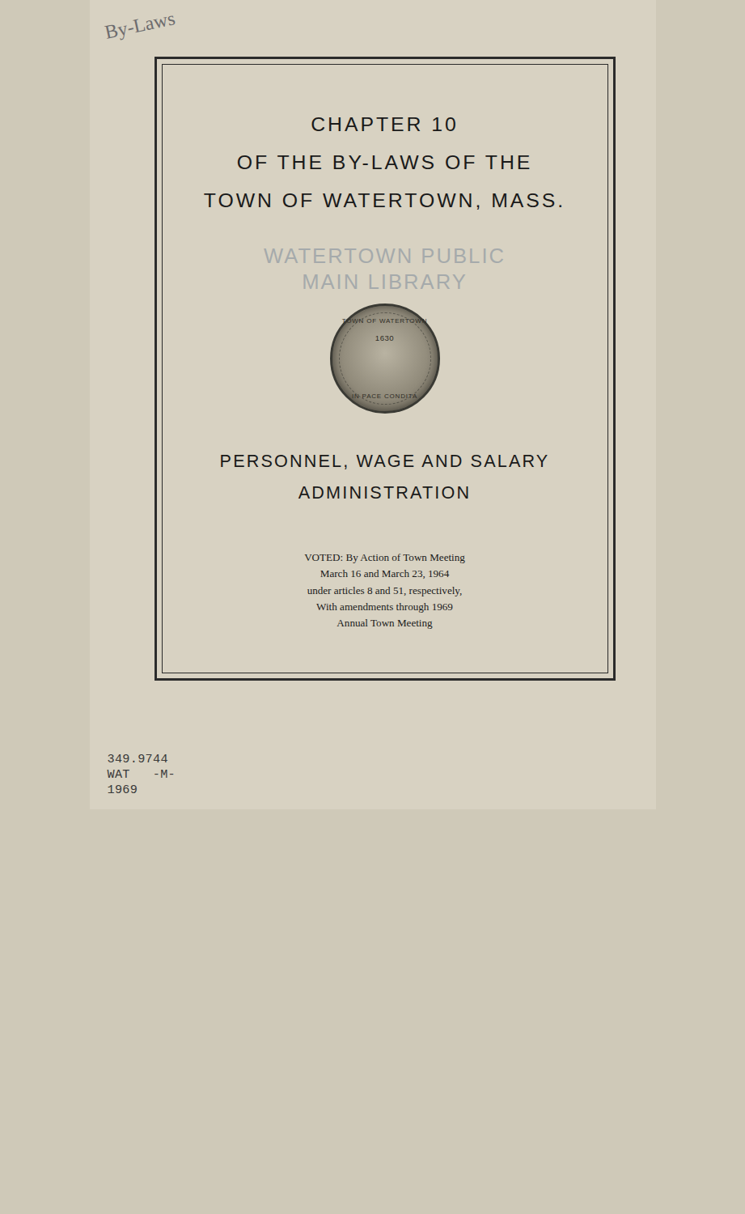By-Laws
Chapter 10
of the By-Laws of the
Town of Watertown, Mass.
Watertown Public
Main Library
Town of Watertown
1630
In Pace Condita
Personnel, Wage and Salary
Administration
VOTED: By Action of Town Meeting
March 16 and March 23, 1964
under articles 8 and 51, respectively,
With amendments through 1969
Annual Town Meeting
349.9744
WAT-M-
1969